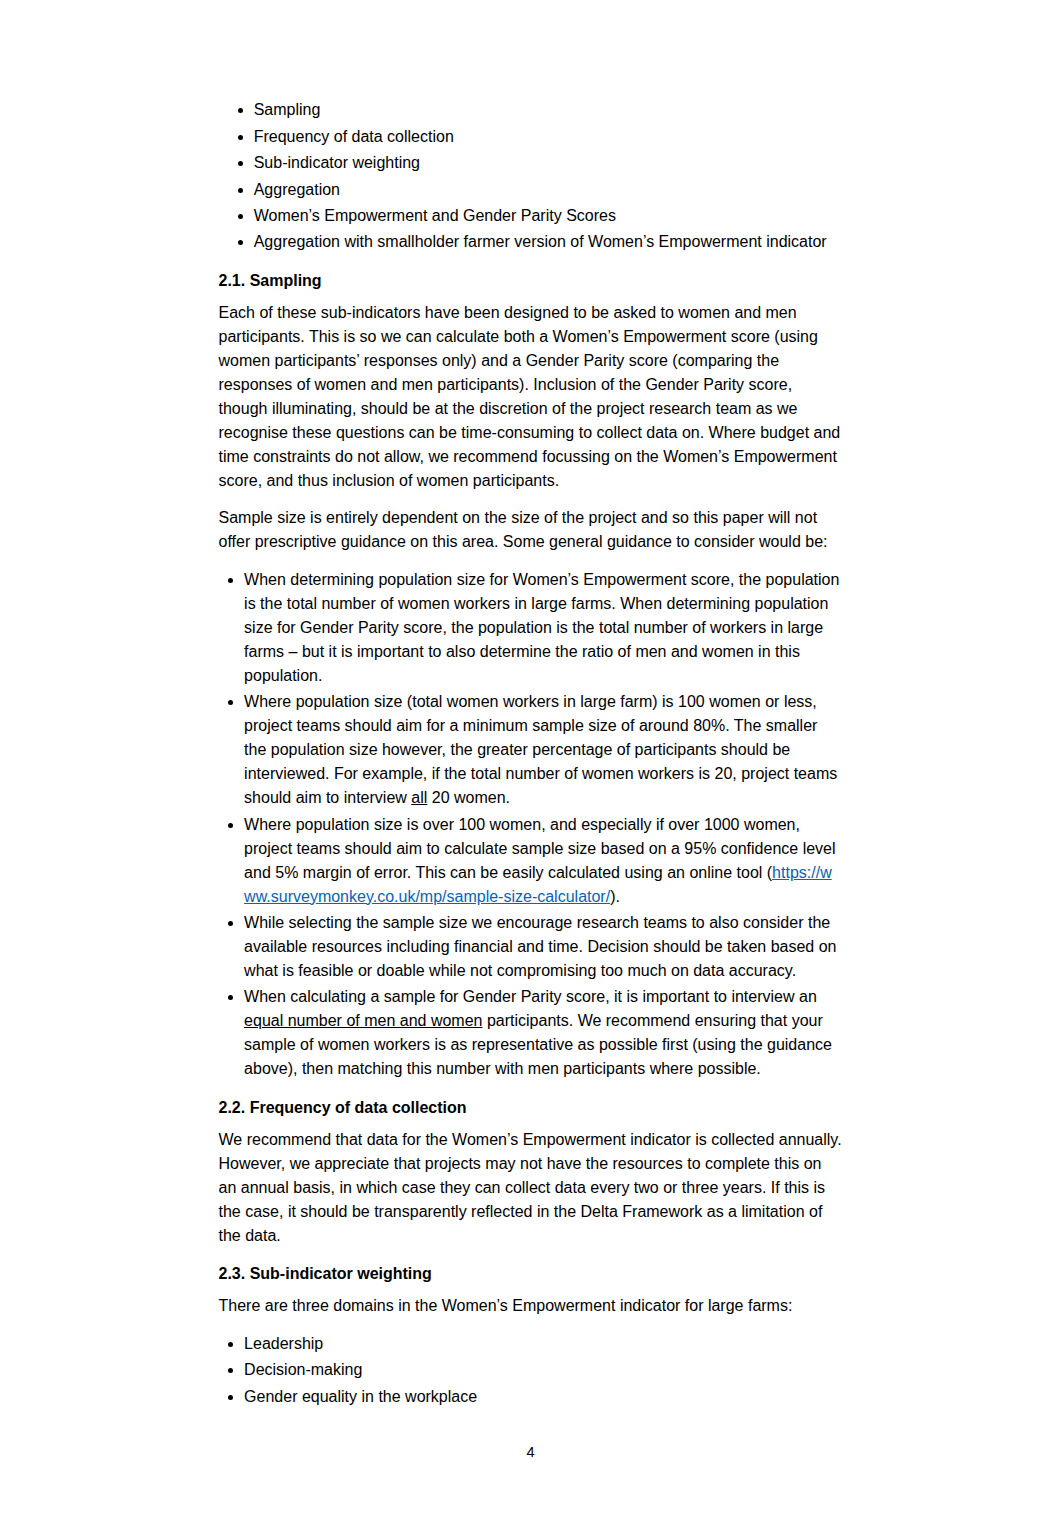Sampling
Frequency of data collection
Sub-indicator weighting
Aggregation
Women’s Empowerment and Gender Parity Scores
Aggregation with smallholder farmer version of Women’s Empowerment indicator
2.1. Sampling
Each of these sub-indicators have been designed to be asked to women and men participants. This is so we can calculate both a Women’s Empowerment score (using women participants’ responses only) and a Gender Parity score (comparing the responses of women and men participants). Inclusion of the Gender Parity score, though illuminating, should be at the discretion of the project research team as we recognise these questions can be time-consuming to collect data on. Where budget and time constraints do not allow, we recommend focussing on the Women’s Empowerment score, and thus inclusion of women participants.
Sample size is entirely dependent on the size of the project and so this paper will not offer prescriptive guidance on this area. Some general guidance to consider would be:
When determining population size for Women’s Empowerment score, the population is the total number of women workers in large farms. When determining population size for Gender Parity score, the population is the total number of workers in large farms – but it is important to also determine the ratio of men and women in this population.
Where population size (total women workers in large farm) is 100 women or less, project teams should aim for a minimum sample size of around 80%. The smaller the population size however, the greater percentage of participants should be interviewed. For example, if the total number of women workers is 20, project teams should aim to interview all 20 women.
Where population size is over 100 women, and especially if over 1000 women, project teams should aim to calculate sample size based on a 95% confidence level and 5% margin of error. This can be easily calculated using an online tool (https://www.surveymonkey.co.uk/mp/sample-size-calculator/).
While selecting the sample size we encourage research teams to also consider the available resources including financial and time. Decision should be taken based on what is feasible or doable while not compromising too much on data accuracy.
When calculating a sample for Gender Parity score, it is important to interview an equal number of men and women participants. We recommend ensuring that your sample of women workers is as representative as possible first (using the guidance above), then matching this number with men participants where possible.
2.2. Frequency of data collection
We recommend that data for the Women’s Empowerment indicator is collected annually. However, we appreciate that projects may not have the resources to complete this on an annual basis, in which case they can collect data every two or three years. If this is the case, it should be transparently reflected in the Delta Framework as a limitation of the data.
2.3. Sub-indicator weighting
There are three domains in the Women’s Empowerment indicator for large farms:
Leadership
Decision-making
Gender equality in the workplace
4